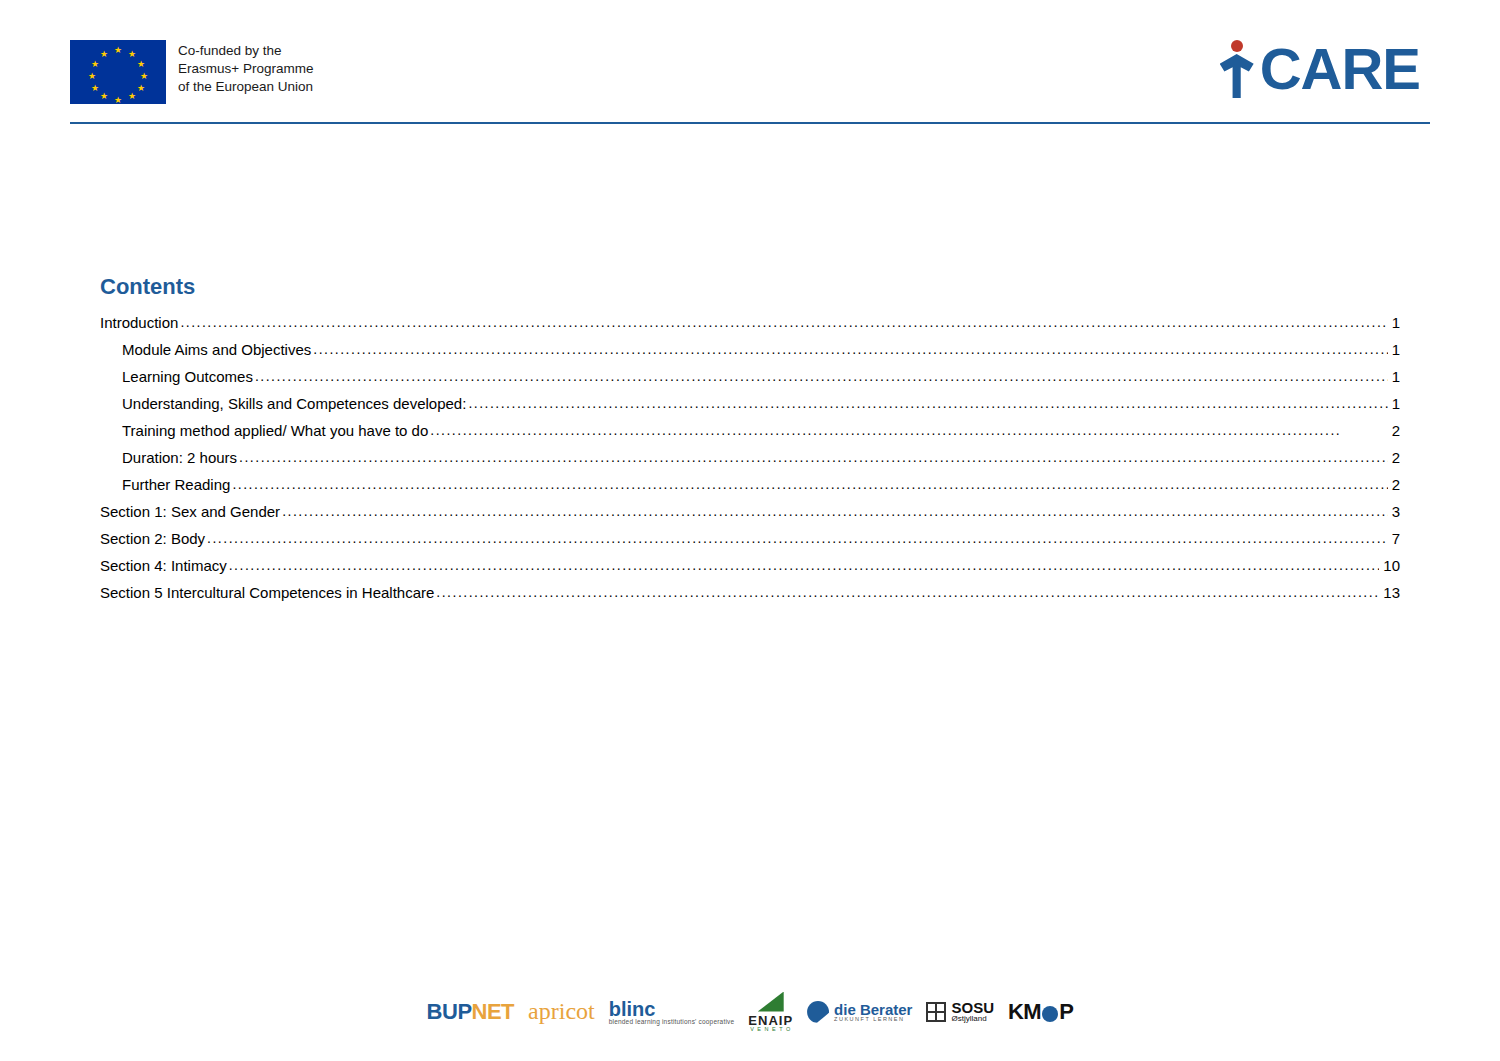★ ★ ★ ★ ★ ★ ★ ★ ★ ★ ★ ★
Co-funded by the
Erasmus+ Programme
of the European Union
CARE
Contents
Introduction ........................................................................................................................................................................................................................................................... 1
Module Aims and Objectives ....................................................................................................................................................................................................................... 1
Learning Outcomes ................................................................................................................................................................................................................................. 1
Understanding, Skills and Competences developed: ................................................................................................................................................................................. 1
Training method applied/ What you have to do ......................................................................................................................................................................... 2
Duration: 2 hours ..................................................................................................................................................................................................................................... 2
Further Reading ....................................................................................................................................................................................................................................... 2
Section 1: Sex and Gender ................................................................................................................................................................................................................. 3
Section 2: Body ..................................................................................................................................................................................................................................... 7
Section 4: Intimacy ................................................................................................................................................................................................................................. 10
Section 5 Intercultural Competences in Healthcare ................................................................................................................................................................................. 13
BUP NET
apricot
blinc blended learning institutions' cooperative
ENAIP V E N E T O
die Berater ZUKUNFT LERNEN
SOSU Østjylland
KM P